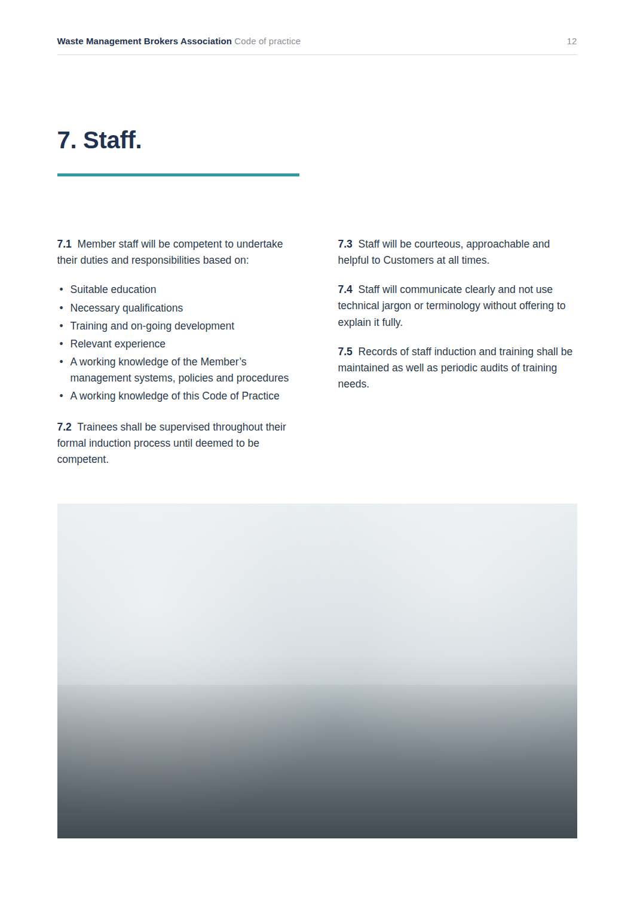Waste Management Brokers Association Code of practice
12
7. Staff.
7.1 Member staff will be competent to undertake their duties and responsibilities based on:
Suitable education
Necessary qualifications
Training and on-going development
Relevant experience
A working knowledge of the Member’s management systems, policies and procedures
A working knowledge of this Code of Practice
7.2 Trainees shall be supervised throughout their formal induction process until deemed to be competent.
7.3 Staff will be courteous, approachable and helpful to Customers at all times.
7.4 Staff will communicate clearly and not use technical jargon or terminology without offering to explain it fully.
7.5 Records of staff induction and training shall be maintained as well as periodic audits of training needs.